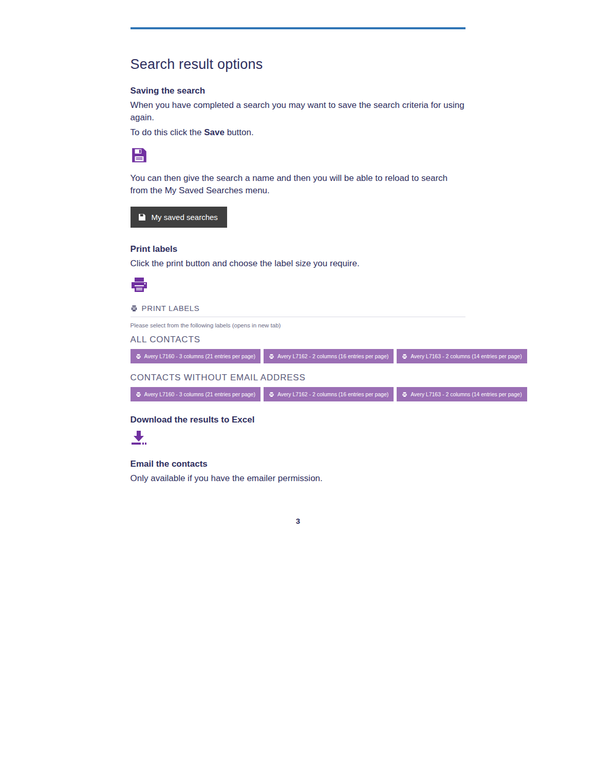Search result options
Saving the search
When you have completed a search you may want to save the search criteria for using again.
To do this click the Save button.
You can then give the search a name and then you will be able to reload to search from the My Saved Searches menu.
My saved searches
Print labels
Click the print button and choose the label size you require.
PRINT LABELS
Please select from the following labels (opens in new tab)
ALL CONTACTS
Avery L7160 - 3 columns (21 entries per page)
Avery L7162 - 2 columns (16 entries per page)
Avery L7163 - 2 columns (14 entries per page)
CONTACTS WITHOUT EMAIL ADDRESS
Avery L7160 - 3 columns (21 entries per page)
Avery L7162 - 2 columns (16 entries per page)
Avery L7163 - 2 columns (14 entries per page)
Download the results to Excel
Email the contacts
Only available if you have the emailer permission.
3